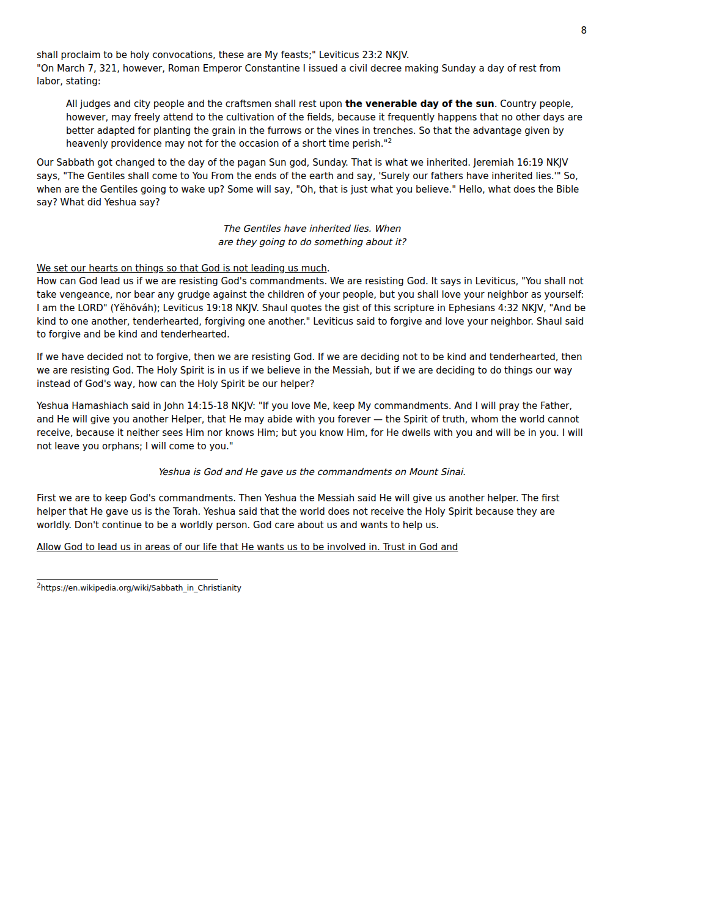8
shall proclaim to be holy convocations, these are My feasts;" Leviticus 23:2 NKJV.
"On March 7, 321, however, Roman Emperor Constantine I issued a civil decree making Sunday a day of rest from labor, stating:
All judges and city people and the craftsmen shall rest upon the venerable day of the sun. Country people, however, may freely attend to the cultivation of the fields, because it frequently happens that no other days are better adapted for planting the grain in the furrows or the vines in trenches. So that the advantage given by heavenly providence may not for the occasion of a short time perish."2
Our Sabbath got changed to the day of the pagan Sun god, Sunday. That is what we inherited. Jeremiah 16:19 NKJV says, "The Gentiles shall come to You From the ends of the earth and say, 'Surely our fathers have inherited lies.'" So, when are the Gentiles going to wake up? Some will say, "Oh, that is just what you believe." Hello, what does the Bible say? What did Yeshua say?
The Gentiles have inherited lies. When
are they going to do something about it?
We set our hearts on things so that God is not leading us much.
How can God lead us if we are resisting God's commandments. We are resisting God. It says in Leviticus, "You shall not take vengeance, nor bear any grudge against the children of your people, but you shall love your neighbor as yourself: I am the LORD" (Yĕhōváh); Leviticus 19:18 NKJV. Shaul quotes the gist of this scripture in Ephesians 4:32 NKJV, "And be kind to one another, tenderhearted, forgiving one another." Leviticus said to forgive and love your neighbor. Shaul said to forgive and be kind and tenderhearted.
If we have decided not to forgive, then we are resisting God. If we are deciding not to be kind and tenderhearted, then we are resisting God. The Holy Spirit is in us if we believe in the Messiah, but if we are deciding to do things our way instead of God's way, how can the Holy Spirit be our helper?
Yeshua Hamashiach said in John 14:15-18 NKJV: "If you love Me, keep My commandments. And I will pray the Father, and He will give you another Helper, that He may abide with you forever — the Spirit of truth, whom the world cannot receive, because it neither sees Him nor knows Him; but you know Him, for He dwells with you and will be in you. I will not leave you orphans; I will come to you."
Yeshua is God and He gave us the commandments on Mount Sinai.
First we are to keep God's commandments. Then Yeshua the Messiah said He will give us another helper. The first helper that He gave us is the Torah. Yeshua said that the world does not receive the Holy Spirit because they are worldly. Don't continue to be a worldly person. God care about us and wants to help us.
Allow God to lead us in areas of our life that He wants us to be involved in. Trust in God and
2https://en.wikipedia.org/wiki/Sabbath_in_Christianity